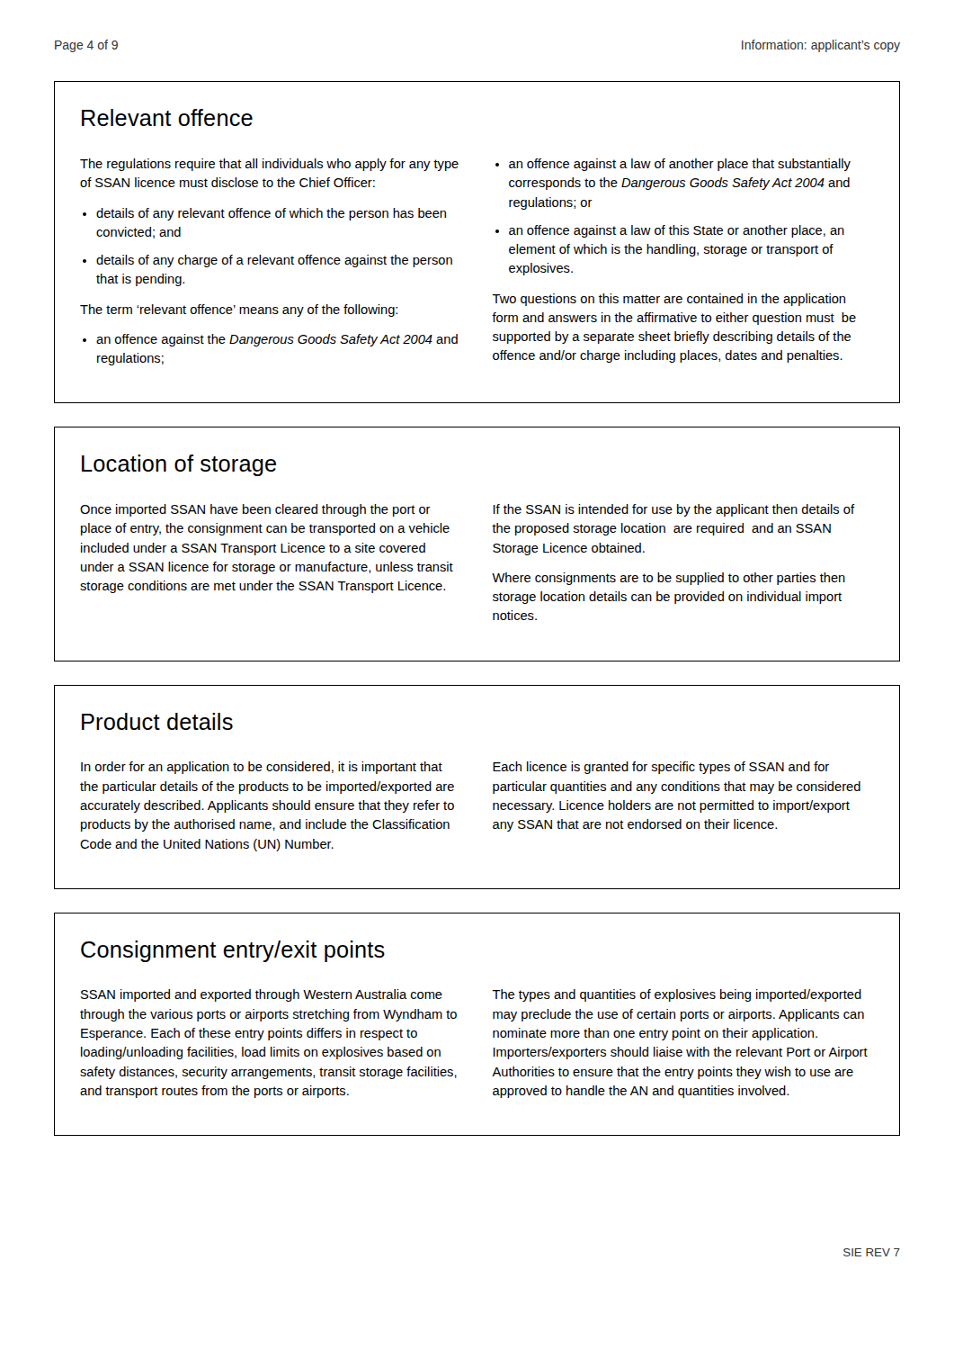Page 4 of 9 Information: applicant’s copy
Relevant offence
The regulations require that all individuals who apply for any type of SSAN licence must disclose to the Chief Officer:
details of any relevant offence of which the person has been convicted; and
details of any charge of a relevant offence against the person that is pending.
The term ‘relevant offence’ means any of the following:
an offence against the Dangerous Goods Safety Act 2004 and regulations;
an offence against a law of another place that substantially corresponds to the Dangerous Goods Safety Act 2004 and regulations; or
an offence against a law of this State or another place, an element of which is the handling, storage or transport of explosives.
Two questions on this matter are contained in the application form and answers in the affirmative to either question must be supported by a separate sheet briefly describing details of the offence and/or charge including places, dates and penalties.
Location of storage
Once imported SSAN have been cleared through the port or place of entry, the consignment can be transported on a vehicle included under a SSAN Transport Licence to a site covered under a SSAN licence for storage or manufacture, unless transit storage conditions are met under the SSAN Transport Licence.
If the SSAN is intended for use by the applicant then details of the proposed storage location are required and an SSAN Storage Licence obtained.
Where consignments are to be supplied to other parties then storage location details can be provided on individual import notices.
Product details
In order for an application to be considered, it is important that the particular details of the products to be imported/exported are accurately described. Applicants should ensure that they refer to products by the authorised name, and include the Classification Code and the United Nations (UN) Number.
Each licence is granted for specific types of SSAN and for particular quantities and any conditions that may be considered necessary. Licence holders are not permitted to import/export any SSAN that are not endorsed on their licence.
Consignment entry/exit points
SSAN imported and exported through Western Australia come through the various ports or airports stretching from Wyndham to Esperance. Each of these entry points differs in respect to loading/unloading facilities, load limits on explosives based on safety distances, security arrangements, transit storage facilities, and transport routes from the ports or airports.
The types and quantities of explosives being imported/exported may preclude the use of certain ports or airports. Applicants can nominate more than one entry point on their application. Importers/exporters should liaise with the relevant Port or Airport Authorities to ensure that the entry points they wish to use are approved to handle the AN and quantities involved.
SIE REV 7